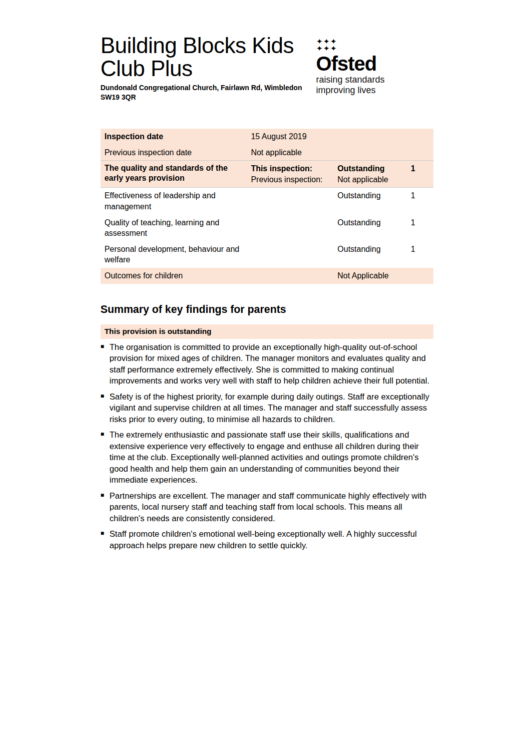Building Blocks Kids
Club Plus
Dundonald Congregational Church, Fairlawn Rd, Wimbledon SW19 3QR
✦✦✦
✦✦✦
Ofsted
raising standards
improving lives
| Inspection date | 15 August 2019 |
| Previous inspection date | Not applicable |
| The quality and standards of the early years provision | This inspection: Previous inspection: | Outstanding Not applicable | 1 |
| Effectiveness of leadership and management | | Outstanding | 1 |
| Quality of teaching, learning and assessment | | Outstanding | 1 |
| Personal development, behaviour and welfare | | Outstanding | 1 |
| Outcomes for children | | Not Applicable | |
Summary of key findings for parents
This provision is outstanding
The organisation is committed to provide an exceptionally high-quality out-of-school provision for mixed ages of children. The manager monitors and evaluates quality and staff performance extremely effectively. She is committed to making continual improvements and works very well with staff to help children achieve their full potential.
Safety is of the highest priority, for example during daily outings. Staff are exceptionally vigilant and supervise children at all times. The manager and staff successfully assess risks prior to every outing, to minimise all hazards to children.
The extremely enthusiastic and passionate staff use their skills, qualifications and extensive experience very effectively to engage and enthuse all children during their time at the club. Exceptionally well-planned activities and outings promote children's good health and help them gain an understanding of communities beyond their immediate experiences.
Partnerships are excellent. The manager and staff communicate highly effectively with parents, local nursery staff and teaching staff from local schools. This means all children's needs are consistently considered.
Staff promote children's emotional well-being exceptionally well. A highly successful approach helps prepare new children to settle quickly.